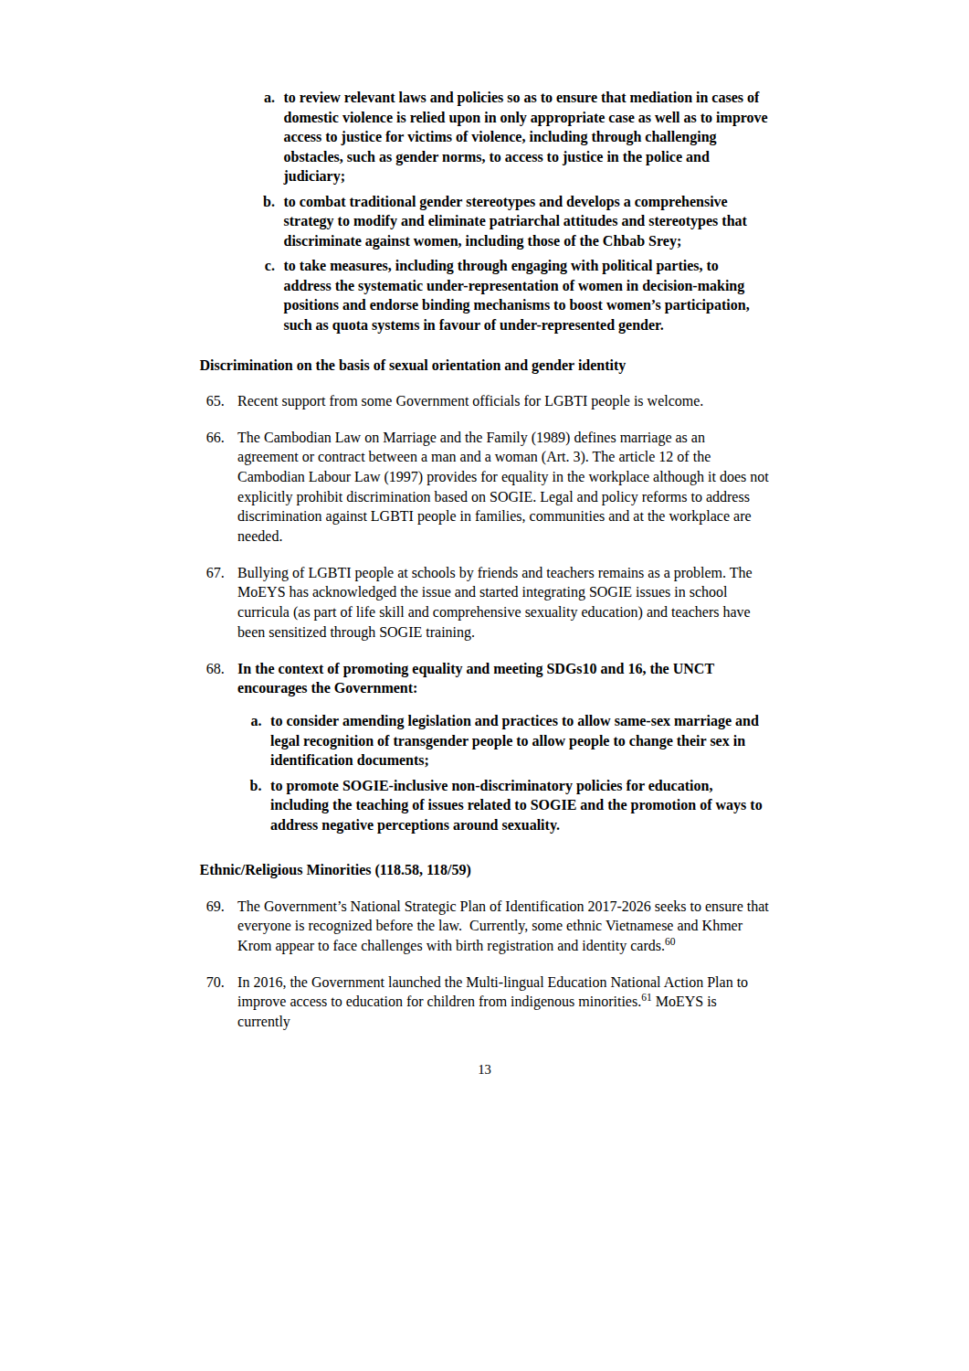to review relevant laws and policies so as to ensure that mediation in cases of domestic violence is relied upon in only appropriate case as well as to improve access to justice for victims of violence, including through challenging obstacles, such as gender norms, to access to justice in the police and judiciary;
to combat traditional gender stereotypes and develops a comprehensive strategy to modify and eliminate patriarchal attitudes and stereotypes that discriminate against women, including those of the Chbab Srey;
to take measures, including through engaging with political parties, to address the systematic under-representation of women in decision-making positions and endorse binding mechanisms to boost women’s participation, such as quota systems in favour of under-represented gender.
Discrimination on the basis of sexual orientation and gender identity
65.
Recent support from some Government officials for LGBTI people is welcome.
66.
The Cambodian Law on Marriage and the Family (1989) defines marriage as an agreement or contract between a man and a woman (Art. 3). The article 12 of the Cambodian Labour Law (1997) provides for equality in the workplace although it does not explicitly prohibit discrimination based on SOGIE. Legal and policy reforms to address discrimination against LGBTI people in families, communities and at the workplace are needed.
67.
Bullying of LGBTI people at schools by friends and teachers remains as a problem. The MoEYS has acknowledged the issue and started integrating SOGIE issues in school curricula (as part of life skill and comprehensive sexuality education) and teachers have been sensitized through SOGIE training.
68.
In the context of promoting equality and meeting SDGs10 and 16, the UNCT encourages the Government:
to consider amending legislation and practices to allow same-sex marriage and legal recognition of transgender people to allow people to change their sex in identification documents;
to promote SOGIE-inclusive non-discriminatory policies for education, including the teaching of issues related to SOGIE and the promotion of ways to address negative perceptions around sexuality.
Ethnic/Religious Minorities (118.58, 118/59)
69.
The Government’s National Strategic Plan of Identification 2017-2026 seeks to ensure that everyone is recognized before the law. Currently, some ethnic Vietnamese and Khmer Krom appear to face challenges with birth registration and identity cards.60
70.
In 2016, the Government launched the Multi-lingual Education National Action Plan to improve access to education for children from indigenous minorities.61 MoEYS is currently
13